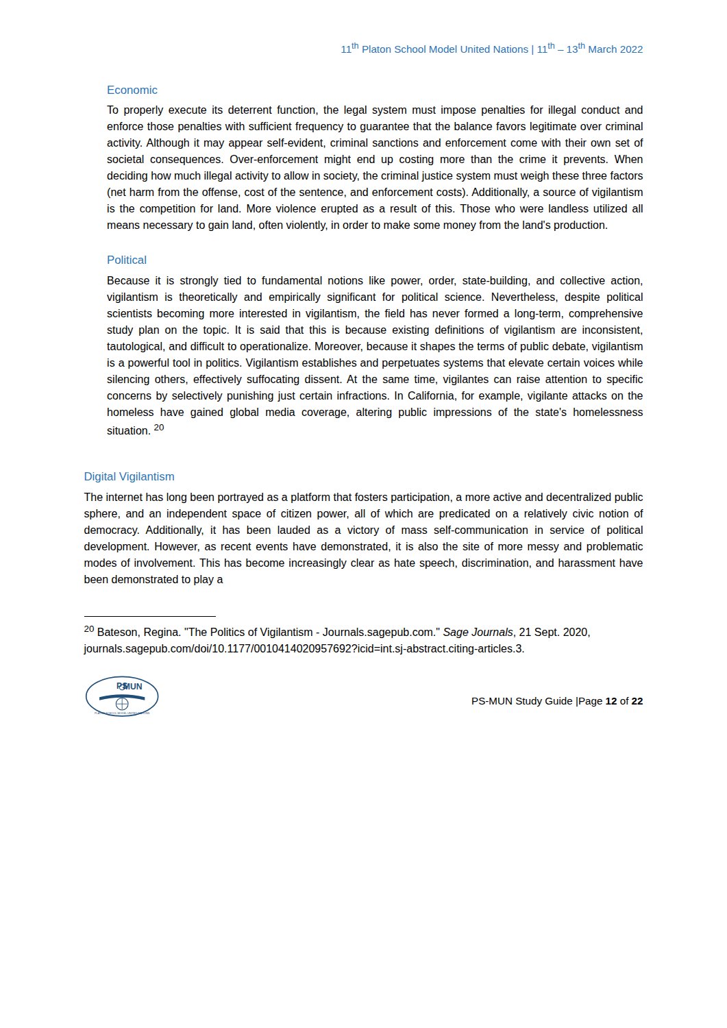11th Platon School Model United Nations | 11th – 13th March 2022
Economic
To properly execute its deterrent function, the legal system must impose penalties for illegal conduct and enforce those penalties with sufficient frequency to guarantee that the balance favors legitimate over criminal activity. Although it may appear self-evident, criminal sanctions and enforcement come with their own set of societal consequences. Over-enforcement might end up costing more than the crime it prevents. When deciding how much illegal activity to allow in society, the criminal justice system must weigh these three factors (net harm from the offense, cost of the sentence, and enforcement costs). Additionally, a source of vigilantism is the competition for land. More violence erupted as a result of this. Those who were landless utilized all means necessary to gain land, often violently, in order to make some money from the land's production.
Political
Because it is strongly tied to fundamental notions like power, order, state-building, and collective action, vigilantism is theoretically and empirically significant for political science. Nevertheless, despite political scientists becoming more interested in vigilantism, the field has never formed a long-term, comprehensive study plan on the topic. It is said that this is because existing definitions of vigilantism are inconsistent, tautological, and difficult to operationalize. Moreover, because it shapes the terms of public debate, vigilantism is a powerful tool in politics. Vigilantism establishes and perpetuates systems that elevate certain voices while silencing others, effectively suffocating dissent. At the same time, vigilantes can raise attention to specific concerns by selectively punishing just certain infractions. In California, for example, vigilante attacks on the homeless have gained global media coverage, altering public impressions of the state's homelessness situation. 20
Digital Vigilantism
The internet has long been portrayed as a platform that fosters participation, a more active and decentralized public sphere, and an independent space of citizen power, all of which are predicated on a relatively civic notion of democracy. Additionally, it has been lauded as a victory of mass self-communication in service of political development. However, as recent events have demonstrated, it is also the site of more messy and problematic modes of involvement. This has become increasingly clear as hate speech, discrimination, and harassment have been demonstrated to play a
20 Bateson, Regina. "The Politics of Vigilantism - Journals.sagepub.com." Sage Journals, 21 Sept. 2020,
journals.sagepub.com/doi/10.1177/0010414020957692?icid=int.sj-abstract.citing-articles.3.
PS MUN PLATON SCHOOL MODEL UNITED NATIONS
PS-MUN Study Guide |Page 12 of 22